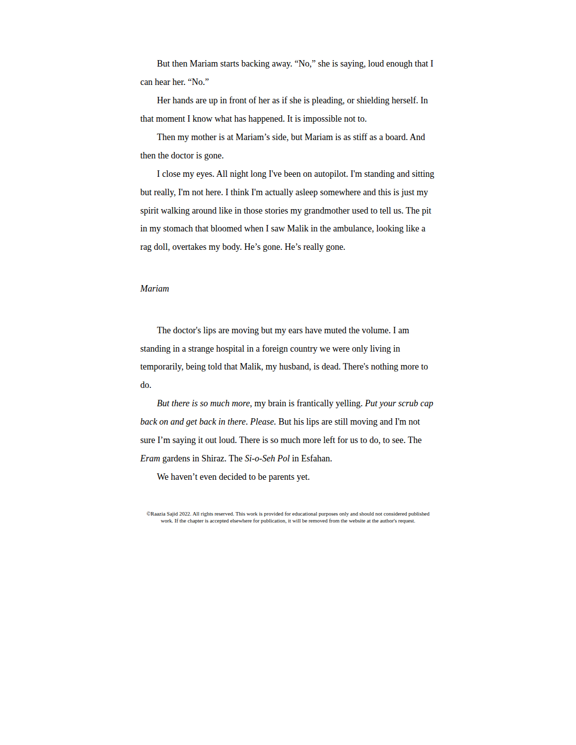But then Mariam starts backing away. “No,” she is saying, loud enough that I can hear her. “No.”
Her hands are up in front of her as if she is pleading, or shielding herself. In that moment I know what has happened. It is impossible not to.
Then my mother is at Mariam’s side, but Mariam is as stiff as a board. And then the doctor is gone.
I close my eyes. All night long I've been on autopilot. I'm standing and sitting but really, I'm not here. I think I'm actually asleep somewhere and this is just my spirit walking around like in those stories my grandmother used to tell us. The pit in my stomach that bloomed when I saw Malik in the ambulance, looking like a rag doll, overtakes my body. He’s gone. He’s really gone.
Mariam
The doctor's lips are moving but my ears have muted the volume. I am standing in a strange hospital in a foreign country we were only living in temporarily, being told that Malik, my husband, is dead. There's nothing more to do.
But there is so much more, my brain is frantically yelling. Put your scrub cap back on and get back in there. Please. But his lips are still moving and I'm not sure I’m saying it out loud. There is so much more left for us to do, to see. The Eram gardens in Shiraz. The Si-o-Seh Pol in Esfahan.
We haven’t even decided to be parents yet.
©Raazia Sajid 2022. All rights reserved. This work is provided for educational purposes only and should not considered published work. If the chapter is accepted elsewhere for publication, it will be removed from the website at the author's request.